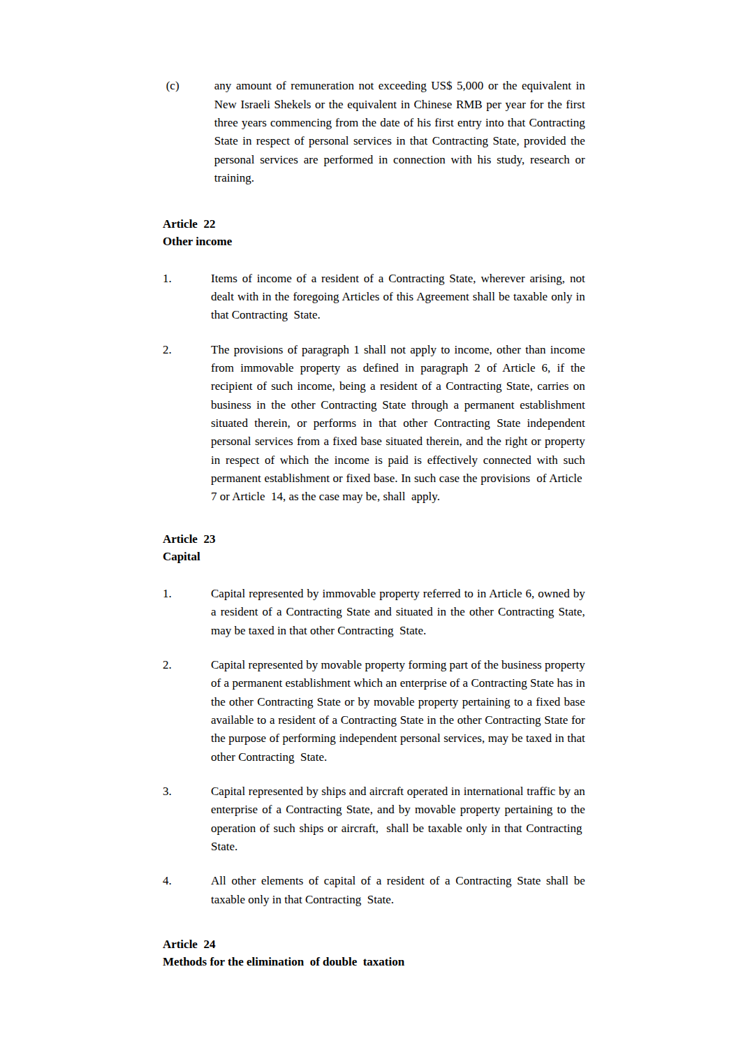(c)
any amount of remuneration not exceeding US$ 5,000 or the equivalent in New Israeli Shekels or the equivalent in Chinese RMB per year for the first three years commencing from the date of his first entry into that Contracting State in respect of personal services in that Contracting State, provided the personal services are performed in connection with his study, research or training.
Article 22
Other income
1.
Items of income of a resident of a Contracting State, wherever arising, not dealt with in the foregoing Articles of this Agreement shall be taxable only in that Contracting State.
2.
The provisions of paragraph 1 shall not apply to income, other than income from immovable property as defined in paragraph 2 of Article 6, if the recipient of such income, being a resident of a Contracting State, carries on business in the other Contracting State through a permanent establishment situated therein, or performs in that other Contracting State independent personal services from a fixed base situated therein, and the right or property in respect of which the income is paid is effectively connected with such permanent establishment or fixed base. In such case the provisions of Article 7 or Article 14, as the case may be, shall apply.
Article 23
Capital
1.
Capital represented by immovable property referred to in Article 6, owned by a resident of a Contracting State and situated in the other Contracting State, may be taxed in that other Contracting State.
2.
Capital represented by movable property forming part of the business property of a permanent establishment which an enterprise of a Contracting State has in the other Contracting State or by movable property pertaining to a fixed base available to a resident of a Contracting State in the other Contracting State for the purpose of performing independent personal services, may be taxed in that other Contracting State.
3.
Capital represented by ships and aircraft operated in international traffic by an enterprise of a Contracting State, and by movable property pertaining to the operation of such ships or aircraft, shall be taxable only in that Contracting State.
4.
All other elements of capital of a resident of a Contracting State shall be taxable only in that Contracting State.
Article 24
Methods for the elimination of double taxation